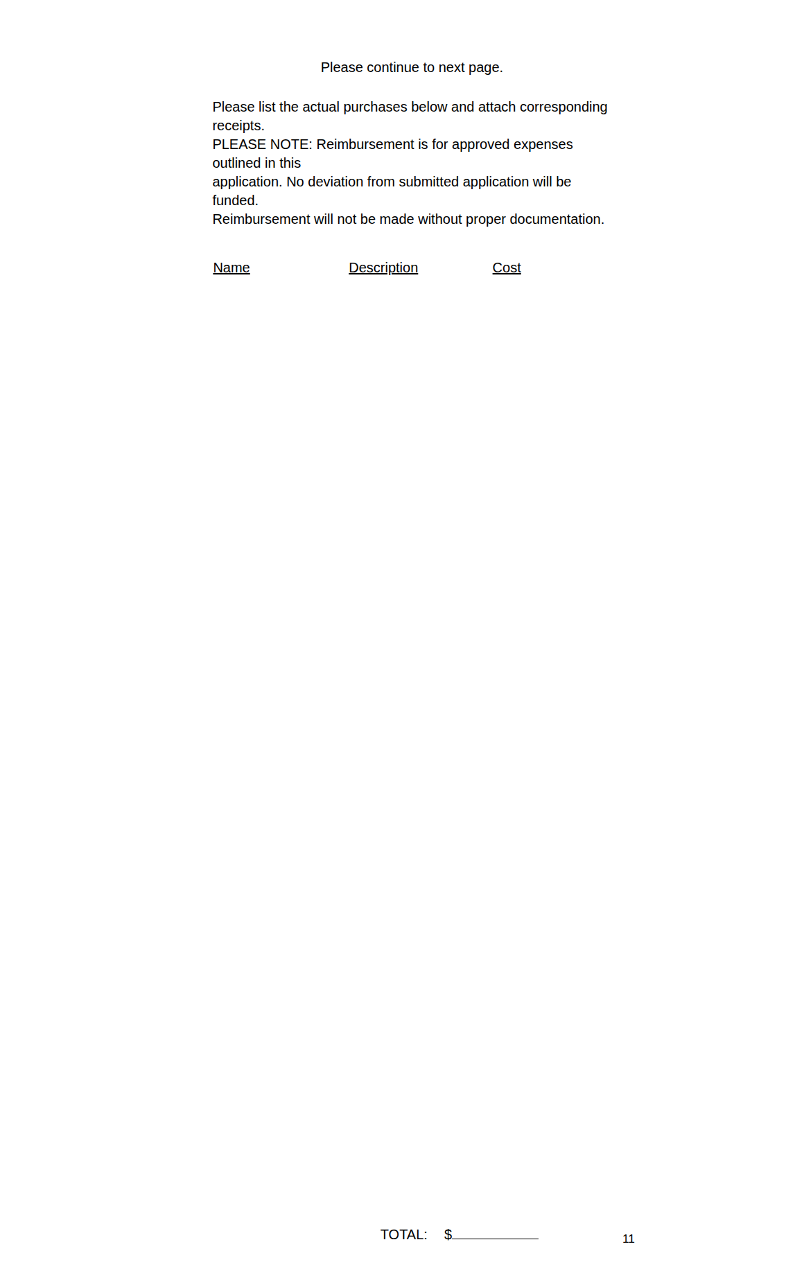Please continue to next page.
Please list the actual purchases below and attach corresponding receipts.
PLEASE NOTE: Reimbursement is for approved expenses outlined in this
application. No deviation from submitted application will be funded.
Reimbursement will not be made without proper documentation.
| Name | Description | Cost |
| --- | --- | --- |
TOTAL:$
11